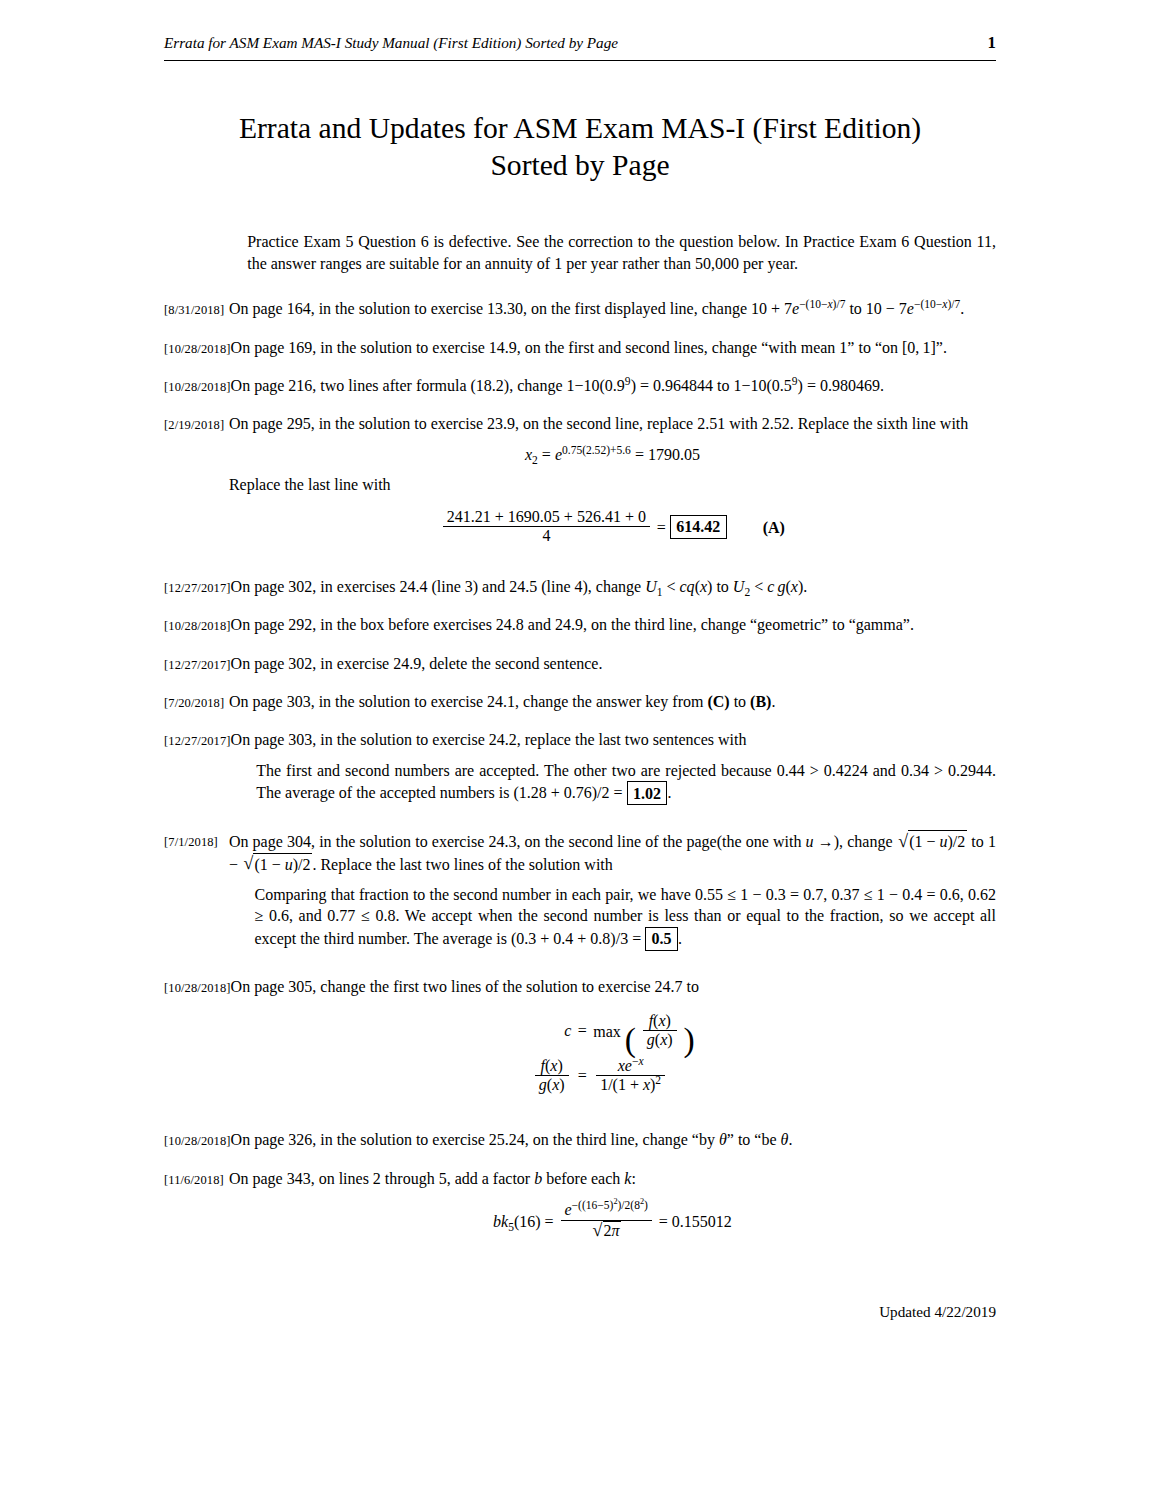Errata for ASM Exam MAS-I Study Manual (First Edition) Sorted by Page 1
Errata and Updates for ASM Exam MAS-I (First Edition) Sorted by Page
Practice Exam 5 Question 6 is defective. See the correction to the question below. In Practice Exam 6 Question 11, the answer ranges are suitable for an annuity of 1 per year rather than 50,000 per year.
[8/31/2018]
On page 164, in the solution to exercise 13.30, on the first displayed line, change 10 + 7e−(10−x)/7 to 10 − 7e−(10−x)/7.
[10/28/2018]
On page 169, in the solution to exercise 14.9, on the first and second lines, change “with mean 1” to “on [0, 1]”.
[10/28/2018]
On page 216, two lines after formula (18.2), change 1−10(0.99) = 0.964844 to 1−10(0.59) = 0.980469.
[2/19/2018]
On page 295, in the solution to exercise 23.9, on the second line, replace 2.51 with 2.52. Replace the sixth line with
x2 = e0.75(2.52)+5.6 = 1790.05
Replace the last line with
241.21 + 1690.05 + 526.41 + 0 4 = 614.42 (A)
[12/27/2017]
On page 302, in exercises 24.4 (line 3) and 24.5 (line 4), change U1 < cq(x) to U2 < c g(x).
[10/28/2018]
On page 292, in the box before exercises 24.8 and 24.9, on the third line, change “geometric” to “gamma”.
[12/27/2017]
On page 302, in exercise 24.9, delete the second sentence.
[7/20/2018]
On page 303, in the solution to exercise 24.1, change the answer key from (C) to (B).
[12/27/2017]
On page 303, in the solution to exercise 24.2, replace the last two sentences with
The first and second numbers are accepted. The other two are rejected because 0.44 > 0.4224 and 0.34 > 0.2944. The average of the accepted numbers is (1.28 + 0.76)/2 = 1.02.
[7/1/2018]
On page 304, in the solution to exercise 24.3, on the second line of the page(the one with u →), change (1 − u)/2 to 1 − (1 − u)/2. Replace the last two lines of the solution with
Comparing that fraction to the second number in each pair, we have 0.55 ≤ 1 − 0.3 = 0.7, 0.37 ≤ 1 − 0.4 = 0.6, 0.62 ≥ 0.6, and 0.77 ≤ 0.8. We accept when the second number is less than or equal to the fraction, so we accept all except the third number. The average is (0.3 + 0.4 + 0.8)/3 = 0.5.
[10/28/2018]
On page 305, change the first two lines of the solution to exercise 24.7 to
c
=
max ( f(x) g(x) )
f(x) g(x)
=
xe−x 1/(1 + x)2
[10/28/2018]
On page 326, in the solution to exercise 25.24, on the third line, change “by θ” to “be θ.
[11/6/2018]
On page 343, on lines 2 through 5, add a factor b before each k:
bk5(16) = e−((16−5)2)/2(82) 2π = 0.155012
Updated 4/22/2019